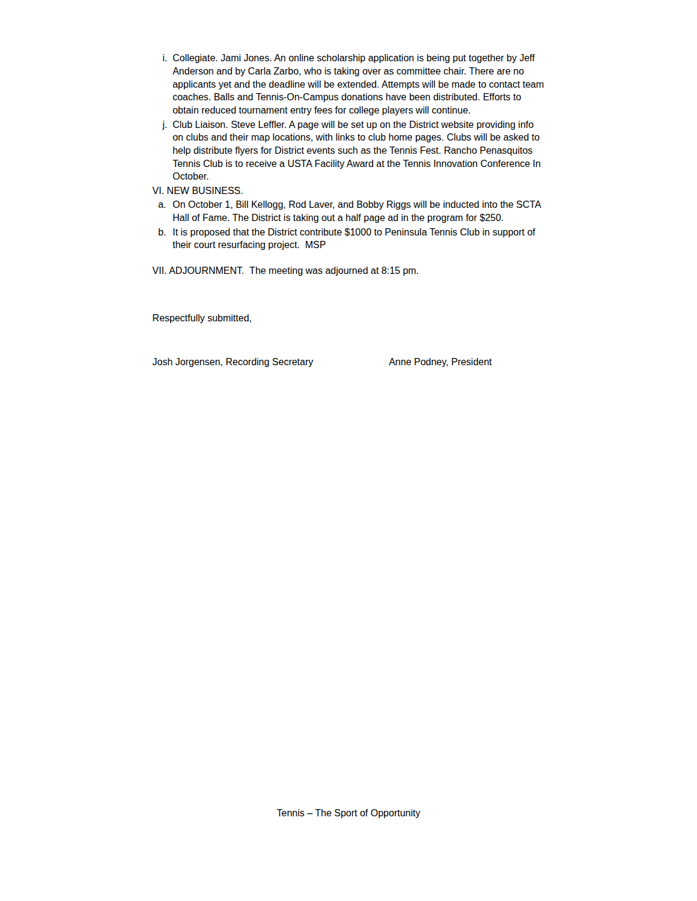i. Collegiate. Jami Jones. An online scholarship application is being put together by Jeff Anderson and by Carla Zarbo, who is taking over as committee chair. There are no applicants yet and the deadline will be extended. Attempts will be made to contact team coaches. Balls and Tennis-On-Campus donations have been distributed. Efforts to obtain reduced tournament entry fees for college players will continue.
j. Club Liaison. Steve Leffler. A page will be set up on the District website providing info on clubs and their map locations, with links to club home pages. Clubs will be asked to help distribute flyers for District events such as the Tennis Fest. Rancho Penasquitos Tennis Club is to receive a USTA Facility Award at the Tennis Innovation Conference In October.
VI. NEW BUSINESS.
a. On October 1, Bill Kellogg, Rod Laver, and Bobby Riggs will be inducted into the SCTA Hall of Fame. The District is taking out a half page ad in the program for $250.
b. It is proposed that the District contribute $1000 to Peninsula Tennis Club in support of their court resurfacing project. MSP
VII. ADJOURNMENT. The meeting was adjourned at 8:15 pm.
Respectfully submitted,
Josh Jorgensen, Recording Secretary
Anne Podney, President
Tennis – The Sport of Opportunity